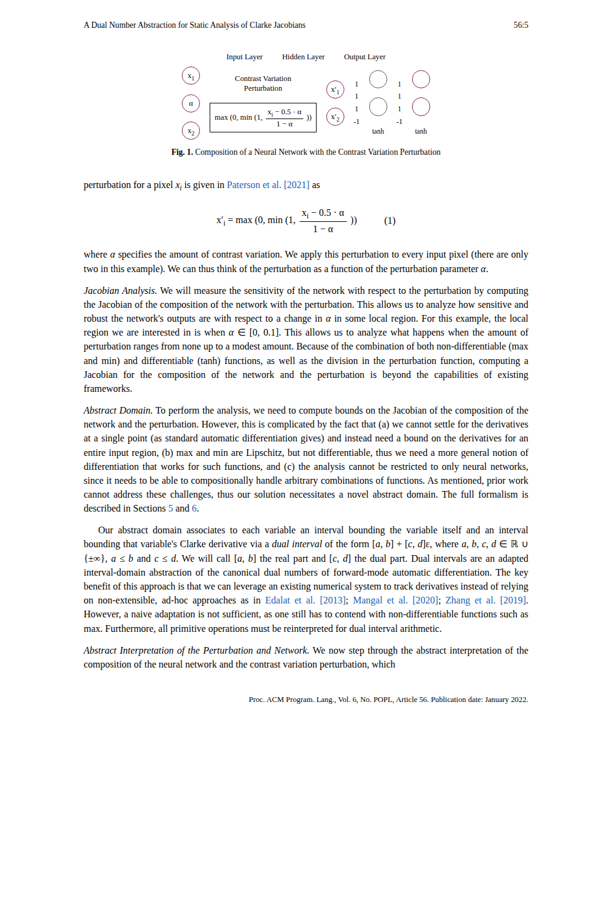A Dual Number Abstraction for Static Analysis of Clarke Jacobians 56:5
Input Layer Hidden Layer Output Layer
x1 α x2
Contrast Variation
Perturbation
max (0, min (1, xi − 0.5 · α 1 − α ))
x′1 x′2
1 1 1 -1
tanh
1 1 1 -1
tanh
Fig. 1. Composition of a Neural Network with the Contrast Variation Perturbation
perturbation for a pixel xi is given in Paterson et al. [2021] as
x′i = max (0, min (1, xi − 0.5 · α 1 − α )) (1)
where α specifies the amount of contrast variation. We apply this perturbation to every input pixel (there are only two in this example). We can thus think of the perturbation as a function of the perturbation parameter α.
Jacobian Analysis. We will measure the sensitivity of the network with respect to the perturbation by computing the Jacobian of the composition of the network with the perturbation. This allows us to analyze how sensitive and robust the network's outputs are with respect to a change in α in some local region. For this example, the local region we are interested in is when α ∈ [0, 0.1]. This allows us to analyze what happens when the amount of perturbation ranges from none up to a modest amount. Because of the combination of both non-differentiable (max and min) and differentiable (tanh) functions, as well as the division in the perturbation function, computing a Jacobian for the composition of the network and the perturbation is beyond the capabilities of existing frameworks.
Abstract Domain. To perform the analysis, we need to compute bounds on the Jacobian of the composition of the network and the perturbation. However, this is complicated by the fact that (a) we cannot settle for the derivatives at a single point (as standard automatic differentiation gives) and instead need a bound on the derivatives for an entire input region, (b) max and min are Lipschitz, but not differentiable, thus we need a more general notion of differentiation that works for such functions, and (c) the analysis cannot be restricted to only neural networks, since it needs to be able to compositionally handle arbitrary combinations of functions. As mentioned, prior work cannot address these challenges, thus our solution necessitates a novel abstract domain. The full formalism is described in Sections 5 and 6.
Our abstract domain associates to each variable an interval bounding the variable itself and an interval bounding that variable's Clarke derivative via a dual interval of the form [a, b] + [c, d]ε, where a, b, c, d ∈ ℝ ∪ {±∞}, a ≤ b and c ≤ d. We will call [a, b] the real part and [c, d] the dual part. Dual intervals are an adapted interval-domain abstraction of the canonical dual numbers of forward-mode automatic differentiation. The key benefit of this approach is that we can leverage an existing numerical system to track derivatives instead of relying on non-extensible, ad-hoc approaches as in Edalat et al. [2013]; Mangal et al. [2020]; Zhang et al. [2019]. However, a naive adaptation is not sufficient, as one still has to contend with non-differentiable functions such as max. Furthermore, all primitive operations must be reinterpreted for dual interval arithmetic.
Abstract Interpretation of the Perturbation and Network. We now step through the abstract interpretation of the composition of the neural network and the contrast variation perturbation, which
Proc. ACM Program. Lang., Vol. 6, No. POPL, Article 56. Publication date: January 2022.